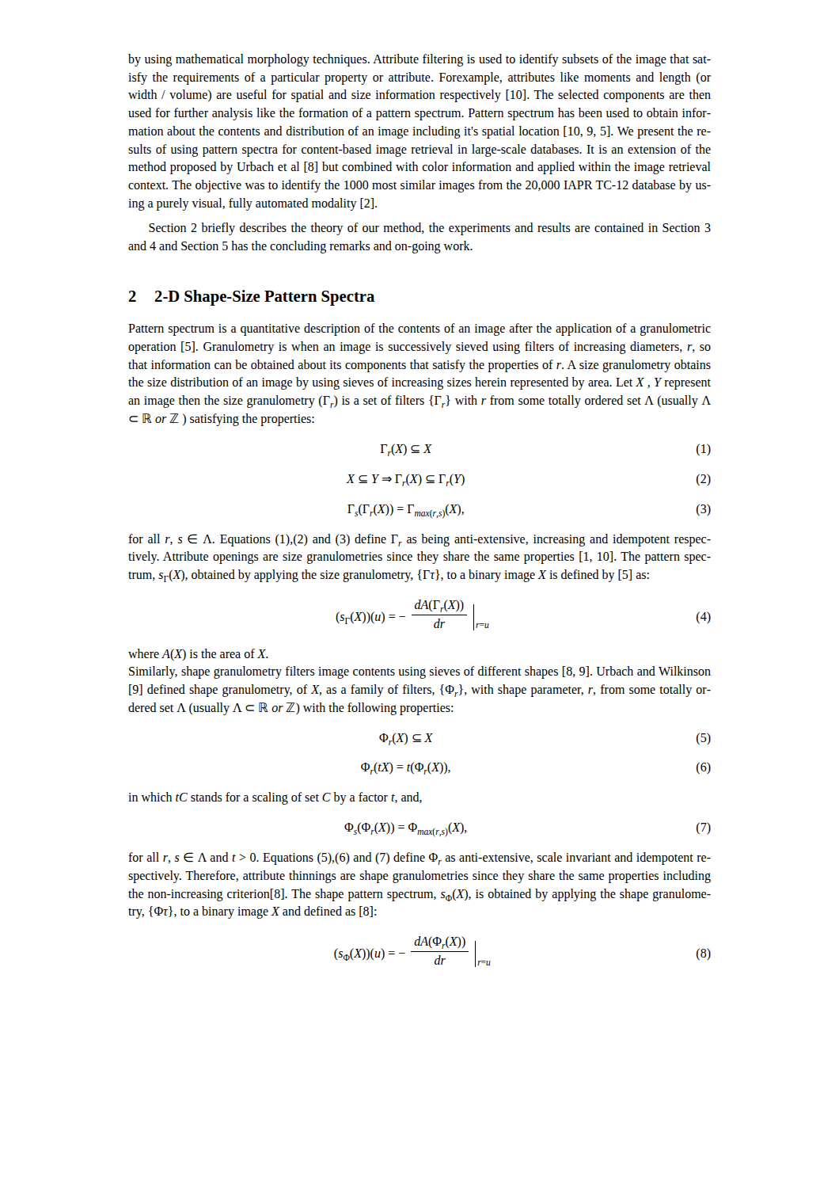by using mathematical morphology techniques. Attribute filtering is used to identify subsets of the image that satisfy the requirements of a particular property or attribute. Forexample, attributes like moments and length (or width / volume) are useful for spatial and size information respectively [10]. The selected components are then used for further analysis like the formation of a pattern spectrum. Pattern spectrum has been used to obtain information about the contents and distribution of an image including it's spatial location [10, 9, 5]. We present the results of using pattern spectra for content-based image retrieval in large-scale databases. It is an extension of the method proposed by Urbach et al [8] but combined with color information and applied within the image retrieval context. The objective was to identify the 1000 most similar images from the 20,000 IAPR TC-12 database by using a purely visual, fully automated modality [2].
Section 2 briefly describes the theory of our method, the experiments and results are contained in Section 3 and 4 and Section 5 has the concluding remarks and on-going work.
22-D Shape-Size Pattern Spectra
Pattern spectrum is a quantitative description of the contents of an image after the application of a granulometric operation [5]. Granulometry is when an image is successively sieved using filters of increasing diameters, r, so that information can be obtained about its components that satisfy the properties of r. A size granulometry obtains the size distribution of an image by using sieves of increasing sizes herein represented by area. Let X , Y represent an image then the size granulometry (Γr) is a set of filters {Γr} with r from some totally ordered set Λ (usually Λ ⊂ ℝ or ℤ ) satisfying the properties:
Γr(X) ⊆ X
(1)
X ⊆ Y ⇒ Γr(X) ⊆ Γr(Y)
(2)
Γs(Γr(X)) = Γmax(r,s)(X),
(3)
for all r, s ∈ Λ. Equations (1),(2) and (3) define Γr as being anti-extensive, increasing and idempotent respectively. Attribute openings are size granulometries since they share the same properties [1, 10]. The pattern spectrum, sΓ(X), obtained by applying the size granulometry, {Γτ}, to a binary image X is defined by [5] as:
(sΓ(X))(u) = − dA(Γr(X)) dr r=u
(4)
where A(X) is the area of X.
Similarly, shape granulometry filters image contents using sieves of different shapes [8, 9]. Urbach and Wilkinson [9] defined shape granulometry, of X, as a family of filters, {Φr}, with shape parameter, r, from some totally ordered set Λ (usually Λ ⊂ ℝ or ℤ) with the following properties:
Φr(X) ⊆ X
(5)
Φr(tX) = t(Φr(X)),
(6)
in which tC stands for a scaling of set C by a factor t, and,
Φs(Φr(X)) = Φmax(r,s)(X),
(7)
for all r, s ∈ Λ and t > 0. Equations (5),(6) and (7) define Φr as anti-extensive, scale invariant and idempotent respectively. Therefore, attribute thinnings are shape granulometries since they share the same properties including the non-increasing criterion[8]. The shape pattern spectrum, sΦ(X), is obtained by applying the shape granulometry, {Φτ}, to a binary image X and defined as [8]:
(sΦ(X))(u) = − dA(Φr(X)) dr r=u
(8)